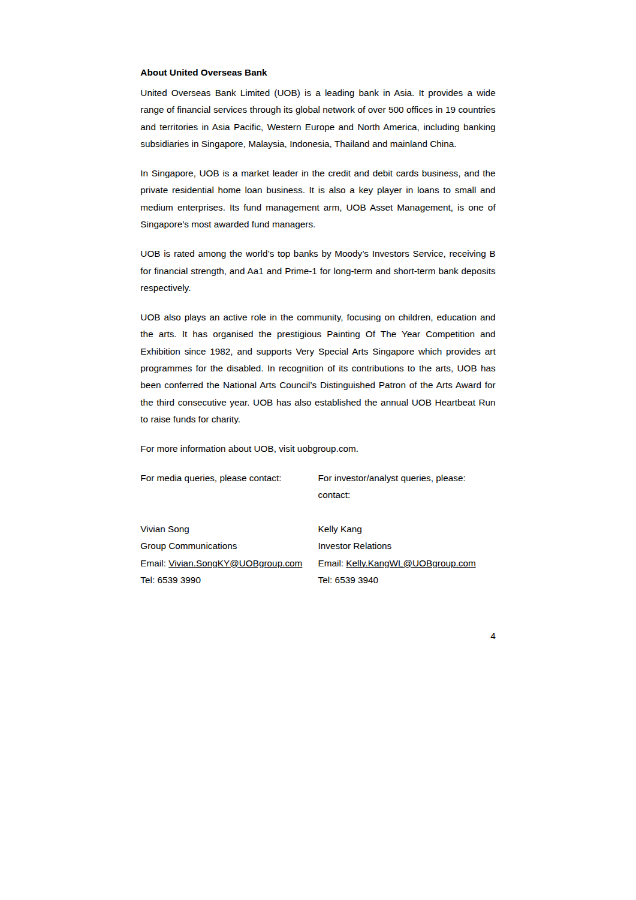About United Overseas Bank
United Overseas Bank Limited (UOB) is a leading bank in Asia. It provides a wide range of financial services through its global network of over 500 offices in 19 countries and territories in Asia Pacific, Western Europe and North America, including banking subsidiaries in Singapore, Malaysia, Indonesia, Thailand and mainland China.
In Singapore, UOB is a market leader in the credit and debit cards business, and the private residential home loan business. It is also a key player in loans to small and medium enterprises. Its fund management arm, UOB Asset Management, is one of Singapore’s most awarded fund managers.
UOB is rated among the world’s top banks by Moody’s Investors Service, receiving B for financial strength, and Aa1 and Prime-1 for long-term and short-term bank deposits respectively.
UOB also plays an active role in the community, focusing on children, education and the arts. It has organised the prestigious Painting Of The Year Competition and Exhibition since 1982, and supports Very Special Arts Singapore which provides art programmes for the disabled. In recognition of its contributions to the arts, UOB has been conferred the National Arts Council’s Distinguished Patron of the Arts Award for the third consecutive year. UOB has also established the annual UOB Heartbeat Run to raise funds for charity.
For more information about UOB, visit uobgroup.com.
| For media queries, please contact: | For investor/analyst queries, please: contact: |
| Vivian Song | Kelly Kang |
| Group Communications | Investor Relations |
| Email: Vivian.SongKY@UOBgroup.com | Email: Kelly.KangWL@UOBgroup.com |
| Tel: 6539 3990 | Tel: 6539 3940 |
4